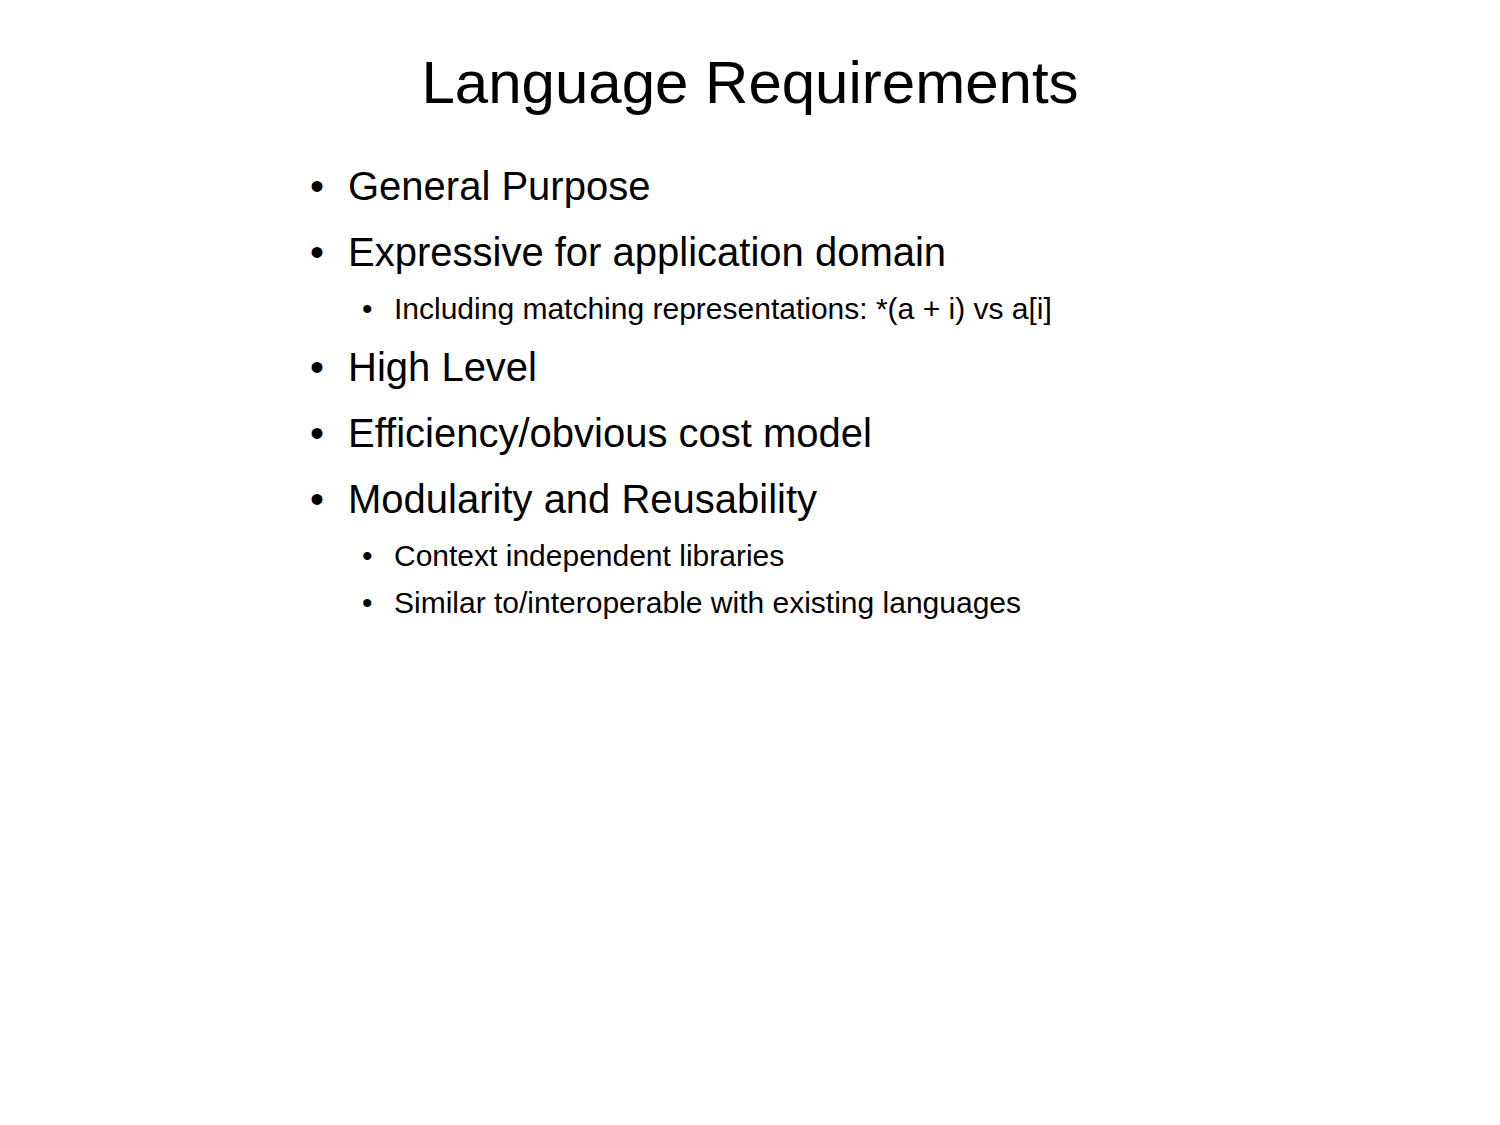Language Requirements
General Purpose
Expressive for application domain
Including matching representations: *(a + i) vs a[i]
High Level
Efficiency/obvious cost model
Modularity and Reusability
Context independent libraries
Similar to/interoperable with existing languages